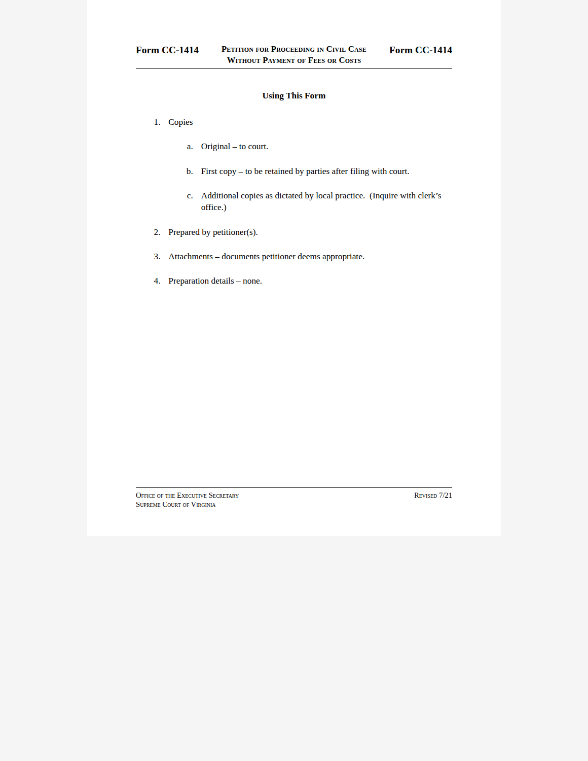Form CC-1414
Petition for Proceeding in Civil Case
Without Payment of Fees or Costs
Form CC-1414
Using This Form
Copies
Original – to court.
First copy – to be retained by parties after filing with court.
Additional copies as dictated by local practice. (Inquire with clerk’s office.)
Prepared by petitioner(s).
Attachments – documents petitioner deems appropriate.
Preparation details – none.
Office of the Executive Secretary
Supreme Court of Virginia
Revised 7/21